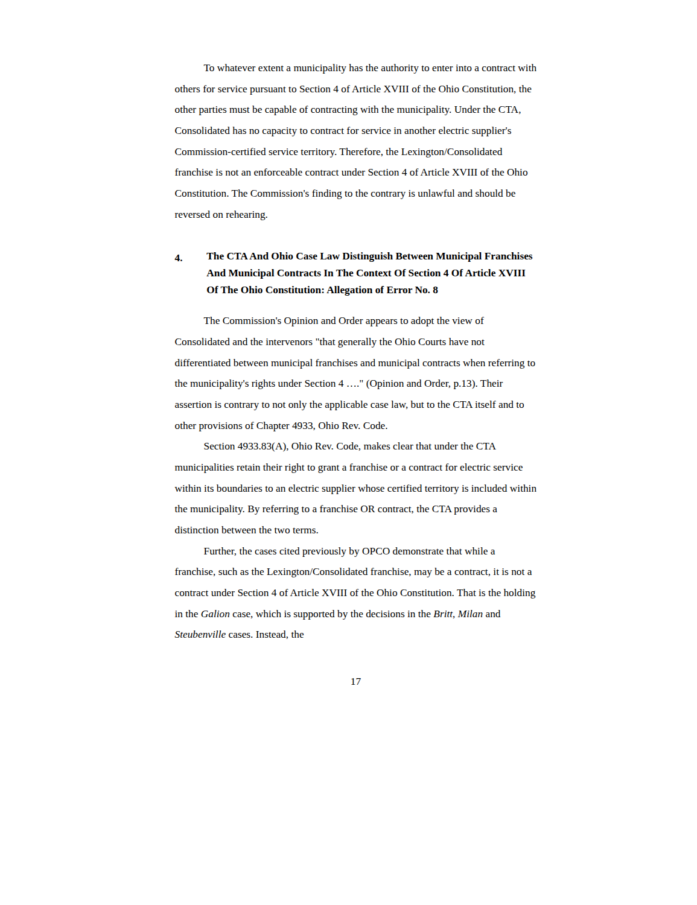To whatever extent a municipality has the authority to enter into a contract with others for service pursuant to Section 4 of Article XVIII of the Ohio Constitution, the other parties must be capable of contracting with the municipality. Under the CTA, Consolidated has no capacity to contract for service in another electric supplier's Commission-certified service territory. Therefore, the Lexington/Consolidated franchise is not an enforceable contract under Section 4 of Article XVIII of the Ohio Constitution. The Commission's finding to the contrary is unlawful and should be reversed on rehearing.
4.
The CTA And Ohio Case Law Distinguish Between Municipal Franchises And Municipal Contracts In The Context Of Section 4 Of Article XVIII Of The Ohio Constitution: Allegation of Error No. 8
The Commission's Opinion and Order appears to adopt the view of Consolidated and the intervenors "that generally the Ohio Courts have not differentiated between municipal franchises and municipal contracts when referring to the municipality's rights under Section 4 …." (Opinion and Order, p.13). Their assertion is contrary to not only the applicable case law, but to the CTA itself and to other provisions of Chapter 4933, Ohio Rev. Code.
Section 4933.83(A), Ohio Rev. Code, makes clear that under the CTA municipalities retain their right to grant a franchise or a contract for electric service within its boundaries to an electric supplier whose certified territory is included within the municipality. By referring to a franchise OR contract, the CTA provides a distinction between the two terms.
Further, the cases cited previously by OPCO demonstrate that while a franchise, such as the Lexington/Consolidated franchise, may be a contract, it is not a contract under Section 4 of Article XVIII of the Ohio Constitution. That is the holding in the Galion case, which is supported by the decisions in the Britt, Milan and Steubenville cases. Instead, the
17